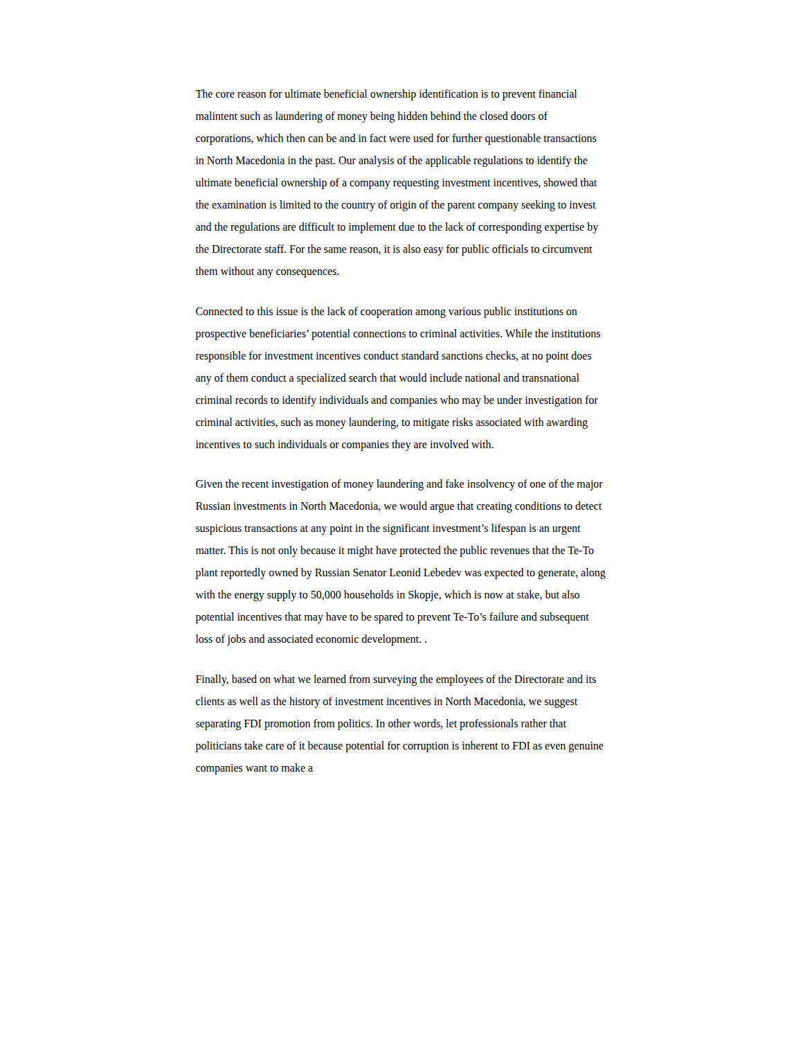The core reason for ultimate beneficial ownership identification is to prevent financial malintent such as laundering of money being hidden behind the closed doors of corporations, which then can be and in fact were used for further questionable transactions in North Macedonia in the past. Our analysis of the applicable regulations to identify the ultimate beneficial ownership of a company requesting investment incentives, showed that the examination is limited to the country of origin of the parent company seeking to invest and the regulations are difficult to implement due to the lack of corresponding expertise by the Directorate staff. For the same reason, it is also easy for public officials to circumvent them without any consequences.
Connected to this issue is the lack of cooperation among various public institutions on prospective beneficiaries’ potential connections to criminal activities. While the institutions responsible for investment incentives conduct standard sanctions checks, at no point does any of them conduct a specialized search that would include national and transnational criminal records to identify individuals and companies who may be under investigation for criminal activities, such as money laundering, to mitigate risks associated with awarding incentives to such individuals or companies they are involved with.
Given the recent investigation of money laundering and fake insolvency of one of the major Russian investments in North Macedonia, we would argue that creating conditions to detect suspicious transactions at any point in the significant investment’s lifespan is an urgent matter. This is not only because it might have protected the public revenues that the Te-To plant reportedly owned by Russian Senator Leonid Lebedev was expected to generate, along with the energy supply to 50,000 households in Skopje, which is now at stake, but also potential incentives that may have to be spared to prevent Te-To’s failure and subsequent loss of jobs and associated economic development. .
Finally, based on what we learned from surveying the employees of the Directorate and its clients as well as the history of investment incentives in North Macedonia, we suggest separating FDI promotion from politics. In other words, let professionals rather that politicians take care of it because potential for corruption is inherent to FDI as even genuine companies want to make a